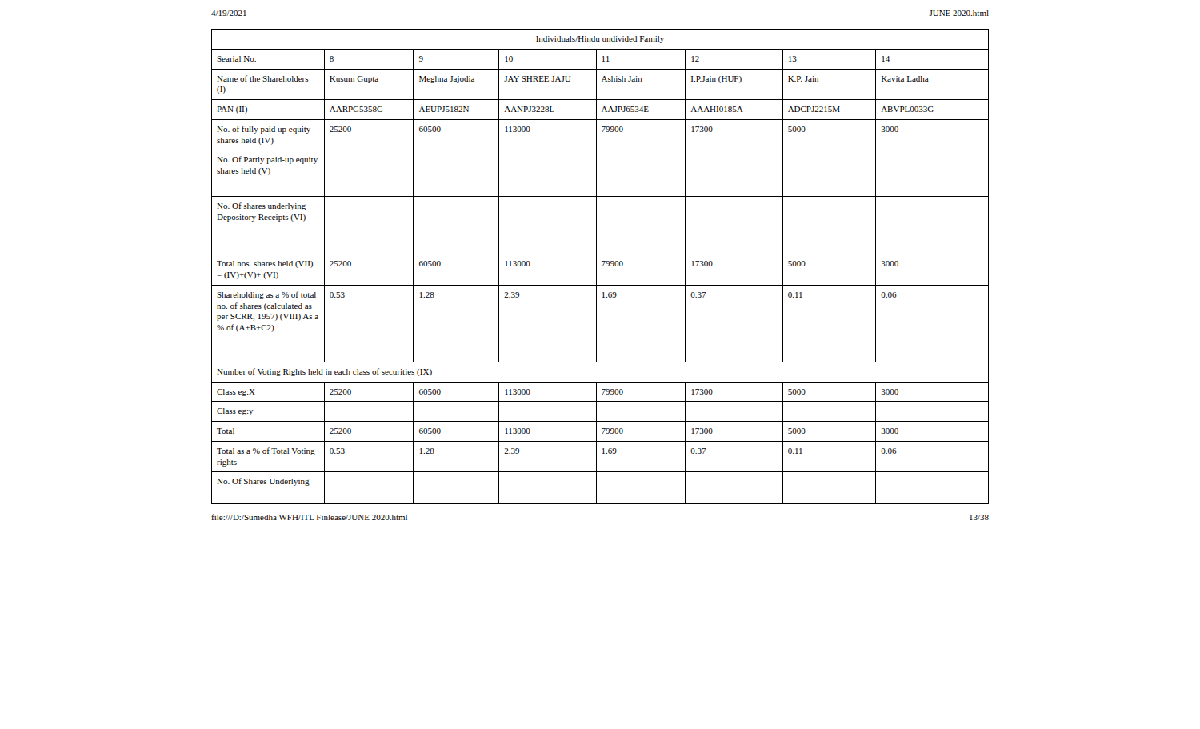4/19/2021
JUNE 2020.html
| Individuals/Hindu undivided Family |
| Searial No. | 8 | 9 | 10 | 11 | 12 | 13 | 14 |
| Name of the Shareholders (I) | Kusum Gupta | Meghna Jajodia | JAY SHREE JAJU | Ashish Jain | I.P.Jain (HUF) | K.P. Jain | Kavita Ladha |
| PAN (II) | AARPG5358C | AEUPJ5182N | AANPJ3228L | AAJPJ6534E | AAAHI0185A | ADCPJ2215M | ABVPL0033G |
| No. of fully paid up equity shares held (IV) | 25200 | 60500 | 113000 | 79900 | 17300 | 5000 | 3000 |
| No. Of Partly paid-up equity shares held (V) | | | | | | | |
| No. Of shares underlying Depository Receipts (VI) | | | | | | | |
| Total nos. shares held (VII) = (IV)+(V)+ (VI) | 25200 | 60500 | 113000 | 79900 | 17300 | 5000 | 3000 |
| Shareholding as a % of total no. of shares (calculated as per SCRR, 1957) (VIII) As a % of (A+B+C2) | 0.53 | 1.28 | 2.39 | 1.69 | 0.37 | 0.11 | 0.06 |
| Number of Voting Rights held in each class of securities (IX) |
| Class eg:X | 25200 | 60500 | 113000 | 79900 | 17300 | 5000 | 3000 |
| Class eg:y | | | | | | | |
| Total | 25200 | 60500 | 113000 | 79900 | 17300 | 5000 | 3000 |
| Total as a % of Total Voting rights | 0.53 | 1.28 | 2.39 | 1.69 | 0.37 | 0.11 | 0.06 |
| No. Of Shares Underlying | | | | | | | |
file:///D:/Sumedha WFH/ITL Finlease/JUNE 2020.html
13/38